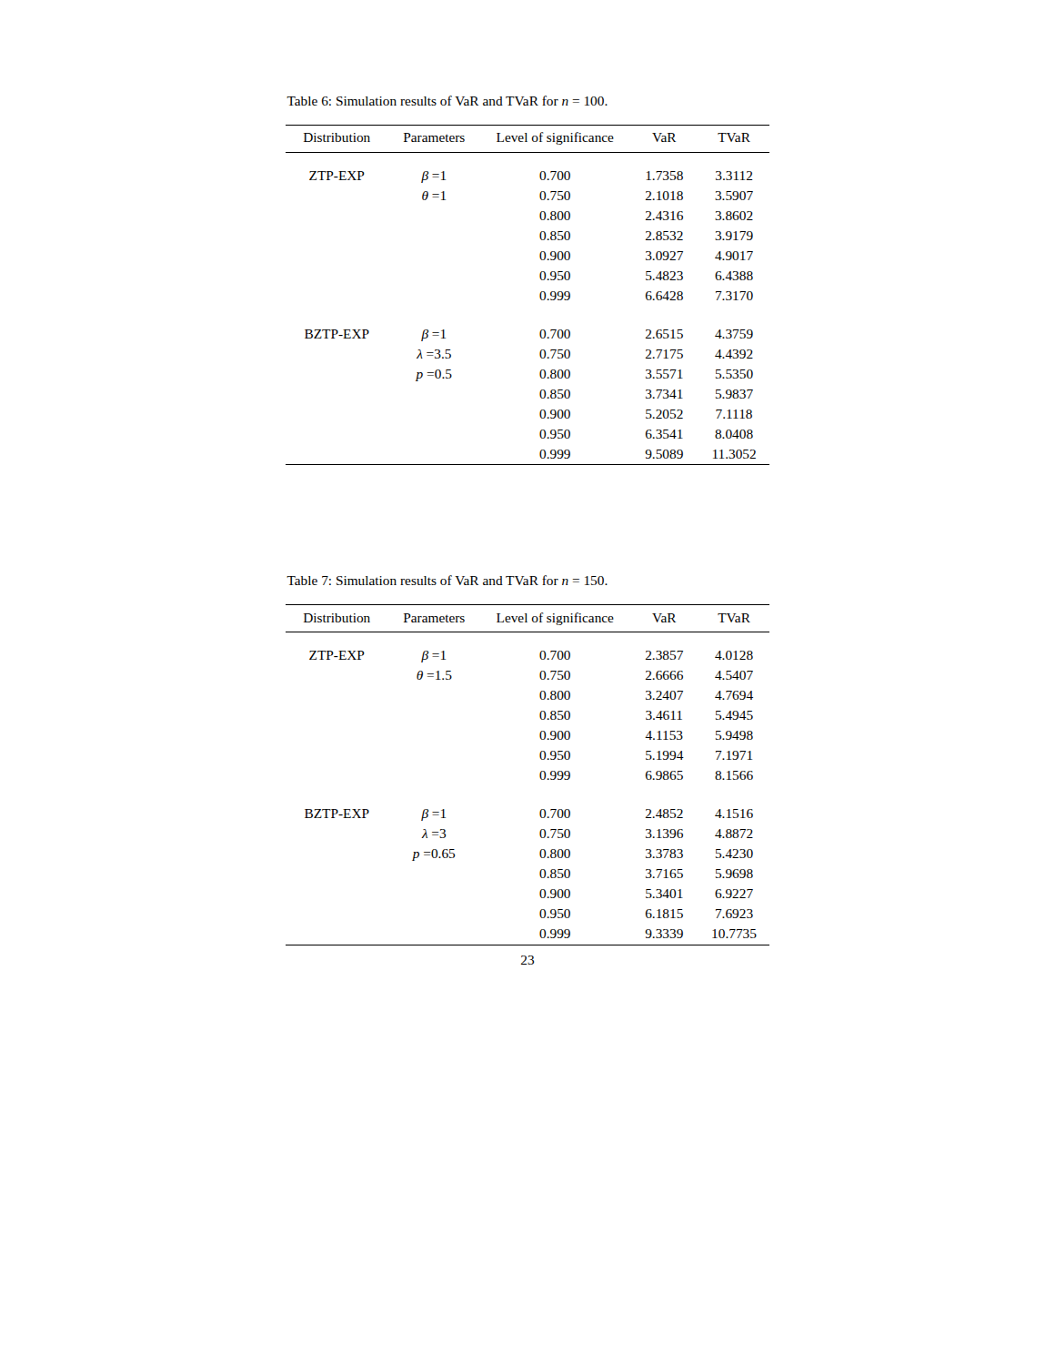Table 6: Simulation results of VaR and TVaR for n = 100.
| Distribution | Parameters | Level of significance | VaR | TVaR |
| --- | --- | --- | --- | --- |
| ZTP-EXP | β =1 | 0.700 | 1.7358 | 3.3112 |
| | θ =1 | 0.750 | 2.1018 | 3.5907 |
| | | 0.800 | 2.4316 | 3.8602 |
| | | 0.850 | 2.8532 | 3.9179 |
| | | 0.900 | 3.0927 | 4.9017 |
| | | 0.950 | 5.4823 | 6.4388 |
| | | 0.999 | 6.6428 | 7.3170 |
| BZTP-EXP | β =1 | 0.700 | 2.6515 | 4.3759 |
| | λ =3.5 | 0.750 | 2.7175 | 4.4392 |
| | p =0.5 | 0.800 | 3.5571 | 5.5350 |
| | | 0.850 | 3.7341 | 5.9837 |
| | | 0.900 | 5.2052 | 7.1118 |
| | | 0.950 | 6.3541 | 8.0408 |
| | | 0.999 | 9.5089 | 11.3052 |
Table 7: Simulation results of VaR and TVaR for n = 150.
| Distribution | Parameters | Level of significance | VaR | TVaR |
| --- | --- | --- | --- | --- |
| ZTP-EXP | β =1 | 0.700 | 2.3857 | 4.0128 |
| | θ =1.5 | 0.750 | 2.6666 | 4.5407 |
| | | 0.800 | 3.2407 | 4.7694 |
| | | 0.850 | 3.4611 | 5.4945 |
| | | 0.900 | 4.1153 | 5.9498 |
| | | 0.950 | 5.1994 | 7.1971 |
| | | 0.999 | 6.9865 | 8.1566 |
| BZTP-EXP | β =1 | 0.700 | 2.4852 | 4.1516 |
| | λ =3 | 0.750 | 3.1396 | 4.8872 |
| | p =0.65 | 0.800 | 3.3783 | 5.4230 |
| | | 0.850 | 3.7165 | 5.9698 |
| | | 0.900 | 5.3401 | 6.9227 |
| | | 0.950 | 6.1815 | 7.6923 |
| | | 0.999 | 9.3339 | 10.7735 |
23